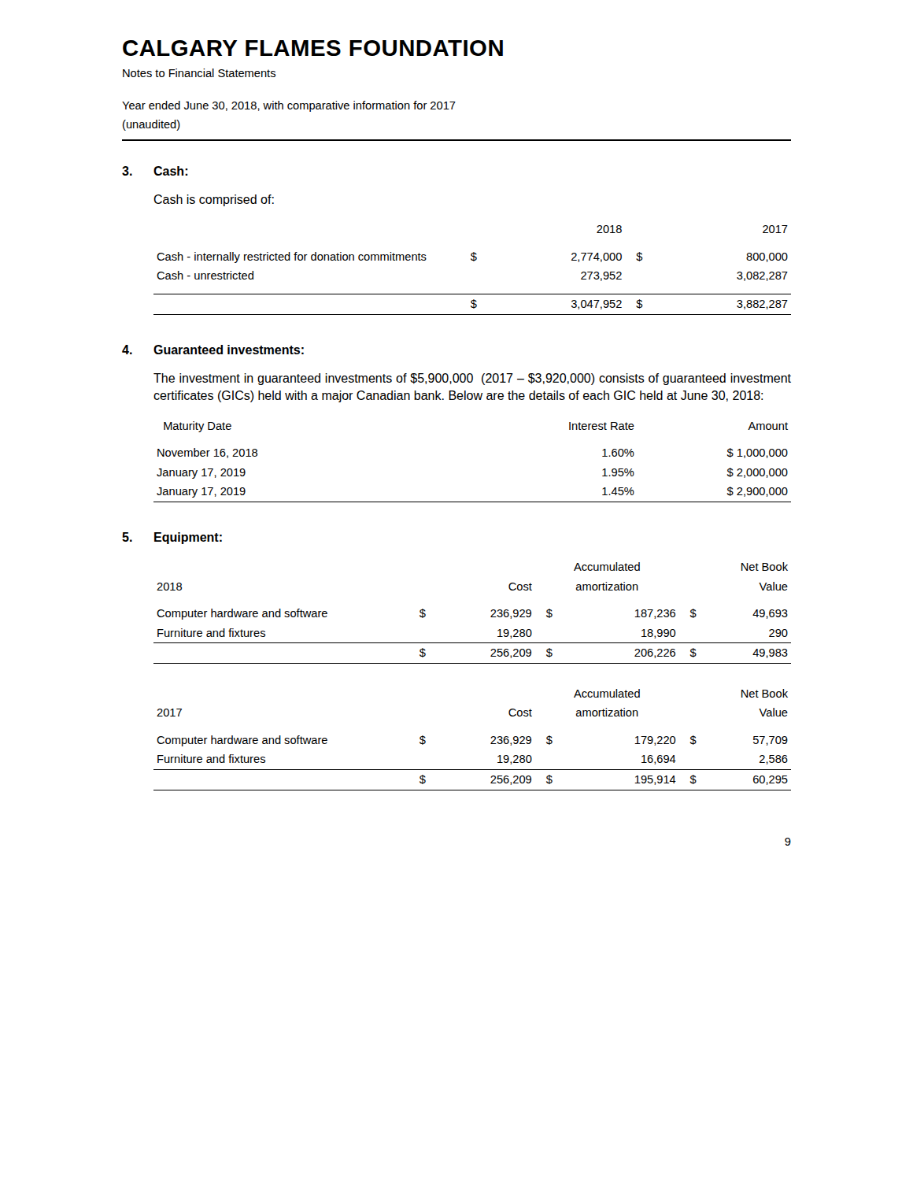CALGARY FLAMES FOUNDATION
Notes to Financial Statements
Year ended June 30, 2018, with comparative information for 2017
(unaudited)
3.
Cash:
Cash is comprised of:
| | 2018 | 2017 |
| --- | --- | --- |
| Cash - internally restricted for donation commitments | $ | 2,774,000 | $ | 800,000 |
| Cash - unrestricted | | 273,952 | | 3,082,287 |
| | $ | 3,047,952 | $ | 3,882,287 |
4.
Guaranteed investments:
The investment in guaranteed investments of $5,900,000 (2017 – $3,920,000) consists of guaranteed investment certificates (GICs) held with a major Canadian bank. Below are the details of each GIC held at June 30, 2018:
| Maturity Date | Interest Rate | Amount |
| --- | --- | --- |
| November 16, 2018 | 1.60% | $ 1,000,000 |
| January 17, 2019 | 1.95% | $ 2,000,000 |
| January 17, 2019 | 1.45% | $ 2,900,000 |
5.
Equipment:
| | | Accumulated | Net Book |
| --- | --- | --- | --- |
| 2018 | Cost | amortization | Value |
| Computer hardware and software | $ | 236,929 | $ | 187,236 | $ | 49,693 |
| Furniture and fixtures | | 19,280 | | 18,990 | | 290 |
| | $ | 256,209 | $ | 206,226 | $ | 49,983 |
| | | Accumulated | Net Book |
| --- | --- | --- | --- |
| 2017 | Cost | amortization | Value |
| Computer hardware and software | $ | 236,929 | $ | 179,220 | $ | 57,709 |
| Furniture and fixtures | | 19,280 | | 16,694 | | 2,586 |
| | $ | 256,209 | $ | 195,914 | $ | 60,295 |
9